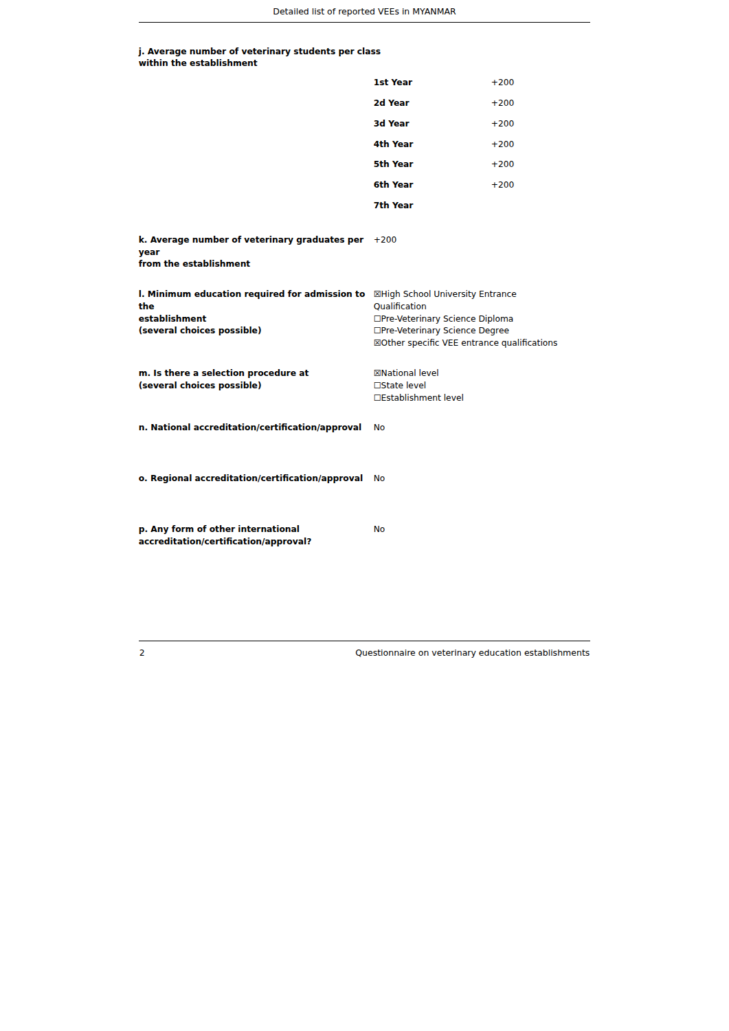Detailed list of reported VEEs in MYANMAR
j. Average number of veterinary students per class
within the establishment
| | 1st Year | +200 |
| | 2d Year | +200 |
| | 3d Year | +200 |
| | 4th Year | +200 |
| | 5th Year | +200 |
| | 6th Year | +200 |
| | 7th Year | |
| k. Average number of veterinary graduates per year from the establishment | +200 |
| l. Minimum education required for admission to the establishment (several choices possible) | ☒High School University Entrance Qualification ☐Pre-Veterinary Science Diploma ☐Pre-Veterinary Science Degree ☒Other specific VEE entrance qualifications |
| m. Is there a selection procedure at (several choices possible) | ☒National level ☐State level ☐Establishment level |
| n. National accreditation/certification/approval | No |
| o. Regional accreditation/certification/approval | No |
| p. Any form of other international accreditation/certification/approval? | No |
| 2 | Questionnaire on veterinary education establishments |